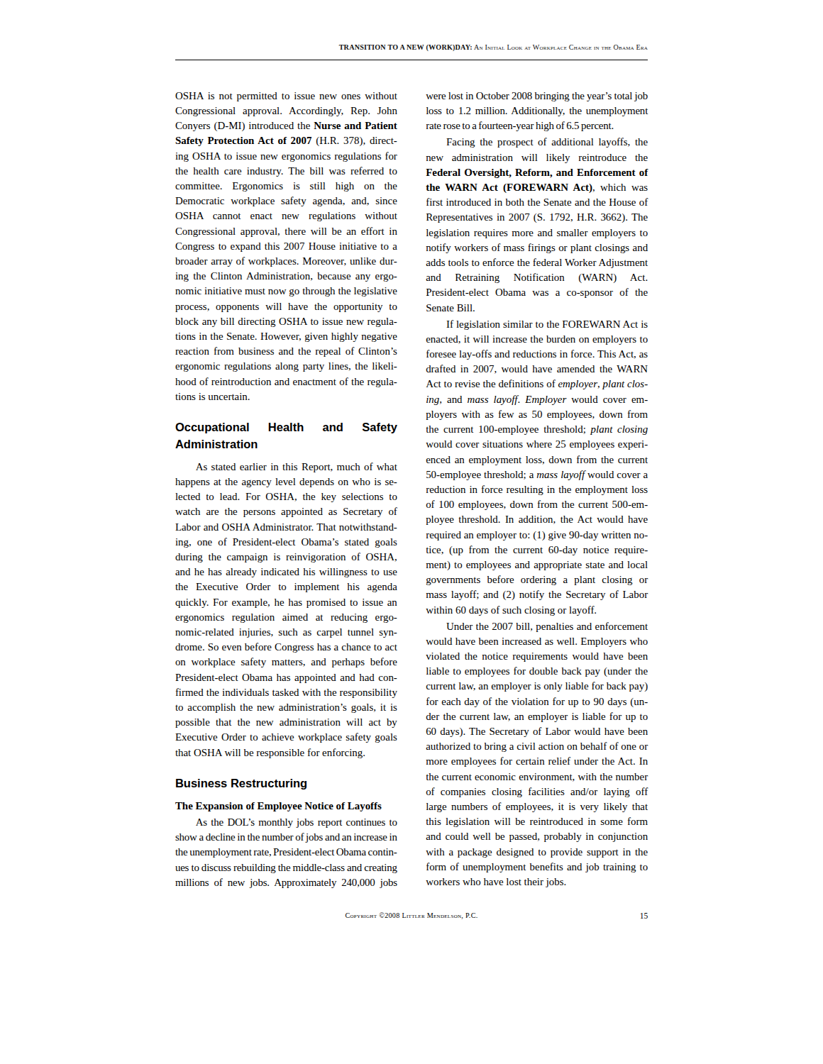TRANSITION TO A NEW (WORK)DAY: An Initial Look at Workplace Change in the Obama Era
OSHA is not permitted to issue new ones without Congressional approval. Accordingly, Rep. John Conyers (D-MI) introduced the Nurse and Patient Safety Protection Act of 2007 (H.R. 378), directing OSHA to issue new ergonomics regulations for the health care industry. The bill was referred to committee. Ergonomics is still high on the Democratic workplace safety agenda, and, since OSHA cannot enact new regulations without Congressional approval, there will be an effort in Congress to expand this 2007 House initiative to a broader array of workplaces. Moreover, unlike during the Clinton Administration, because any ergonomic initiative must now go through the legislative process, opponents will have the opportunity to block any bill directing OSHA to issue new regulations in the Senate. However, given highly negative reaction from business and the repeal of Clinton’s ergonomic regulations along party lines, the likelihood of reintroduction and enactment of the regulations is uncertain.
Occupational Health and Safety Administration
As stated earlier in this Report, much of what happens at the agency level depends on who is selected to lead. For OSHA, the key selections to watch are the persons appointed as Secretary of Labor and OSHA Administrator. That notwithstanding, one of President-elect Obama’s stated goals during the campaign is reinvigoration of OSHA, and he has already indicated his willingness to use the Executive Order to implement his agenda quickly. For example, he has promised to issue an ergonomics regulation aimed at reducing ergonomic-related injuries, such as carpel tunnel syndrome. So even before Congress has a chance to act on workplace safety matters, and perhaps before President-elect Obama has appointed and had confirmed the individuals tasked with the responsibility to accomplish the new administration’s goals, it is possible that the new administration will act by Executive Order to achieve workplace safety goals that OSHA will be responsible for enforcing.
Business Restructuring
The Expansion of Employee Notice of Layoffs
As the DOL’s monthly jobs report continues to show a decline in the number of jobs and an increase in the unemployment rate, President-elect Obama continues to discuss rebuilding the middle-class and creating millions of new jobs. Approximately 240,000 jobs were lost in October 2008 bringing the year’s total job loss to 1.2 million. Additionally, the unemployment rate rose to a fourteen-year high of 6.5 percent.
Facing the prospect of additional layoffs, the new administration will likely reintroduce the Federal Oversight, Reform, and Enforcement of the WARN Act (FOREWARN Act), which was first introduced in both the Senate and the House of Representatives in 2007 (S. 1792, H.R. 3662). The legislation requires more and smaller employers to notify workers of mass firings or plant closings and adds tools to enforce the federal Worker Adjustment and Retraining Notification (WARN) Act. President-elect Obama was a co-sponsor of the Senate Bill.
If legislation similar to the FOREWARN Act is enacted, it will increase the burden on employers to foresee lay-offs and reductions in force. This Act, as drafted in 2007, would have amended the WARN Act to revise the definitions of employer, plant closing, and mass layoff. Employer would cover employers with as few as 50 employees, down from the current 100-employee threshold; plant closing would cover situations where 25 employees experienced an employment loss, down from the current 50-employee threshold; a mass layoff would cover a reduction in force resulting in the employment loss of 100 employees, down from the current 500-employee threshold. In addition, the Act would have required an employer to: (1) give 90-day written notice, (up from the current 60-day notice requirement) to employees and appropriate state and local governments before ordering a plant closing or mass layoff; and (2) notify the Secretary of Labor within 60 days of such closing or layoff.
Under the 2007 bill, penalties and enforcement would have been increased as well. Employers who violated the notice requirements would have been liable to employees for double back pay (under the current law, an employer is only liable for back pay) for each day of the violation for up to 90 days (under the current law, an employer is liable for up to 60 days). The Secretary of Labor would have been authorized to bring a civil action on behalf of one or more employees for certain relief under the Act. In the current economic environment, with the number of companies closing facilities and/or laying off large numbers of employees, it is very likely that this legislation will be reintroduced in some form and could well be passed, probably in conjunction with a package designed to provide support in the form of unemployment benefits and job training to workers who have lost their jobs.
Copyright ©2008 Littler Mendelson, P.C. 15